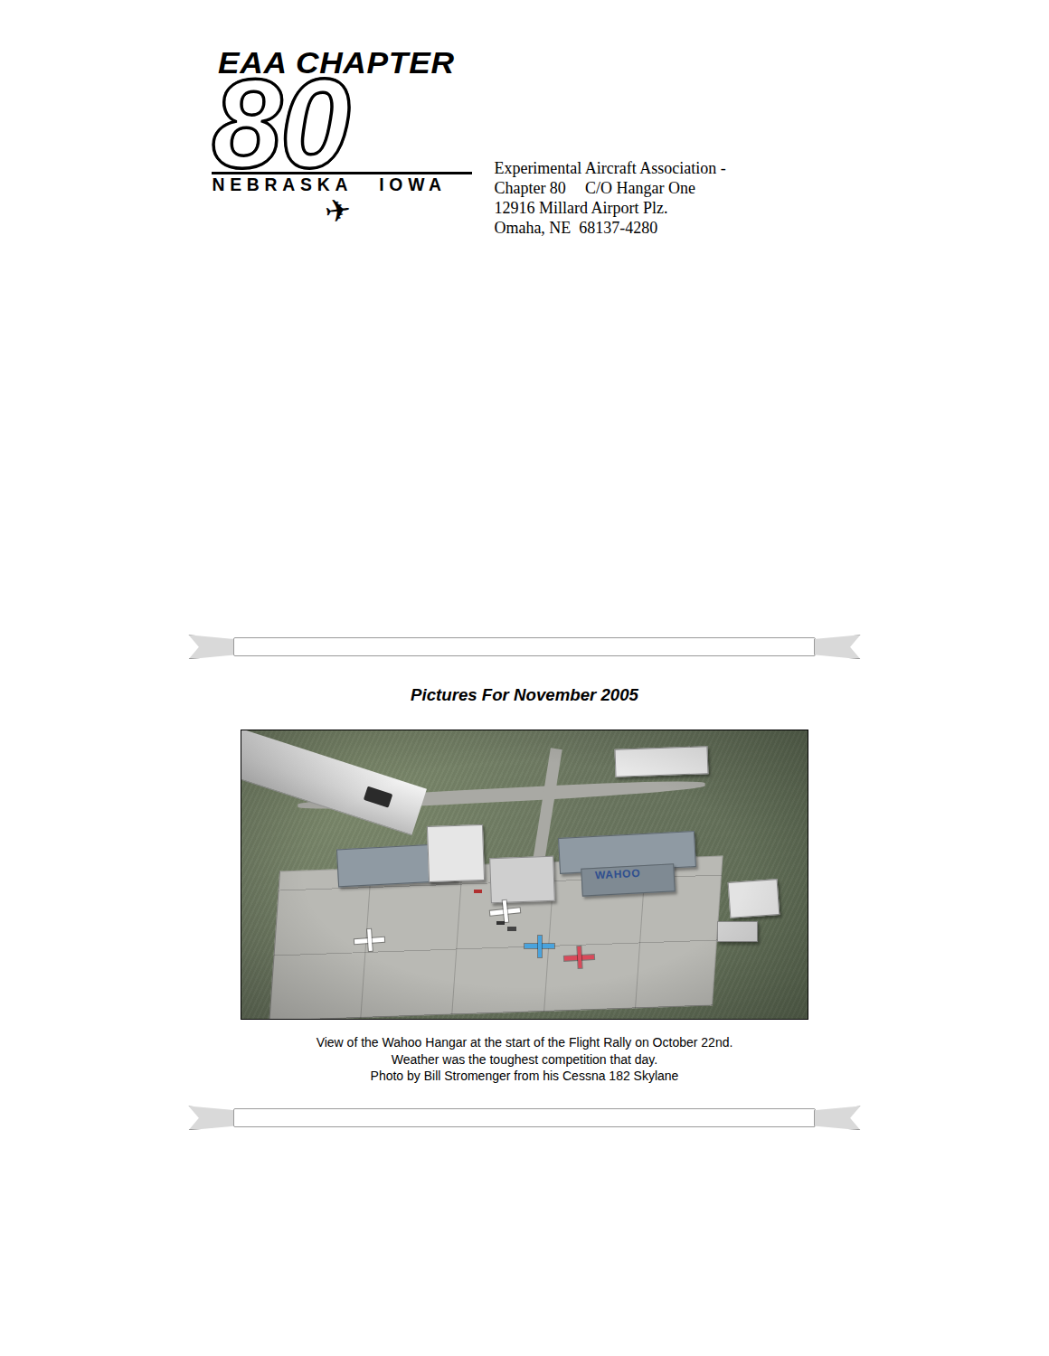EAA CHAPTER
80
NEBRASKA IOWA
✈
Experimental Aircraft Association -
Chapter 80 C/O Hangar One
12916 Millard Airport Plz.
Omaha, NE 68137-4280
Pictures For November 2005
WAHOO
View of the Wahoo Hangar at the start of the Flight Rally on October 22nd.
Weather was the toughest competition that day.
Photo by Bill Stromenger from his Cessna 182 Skylane